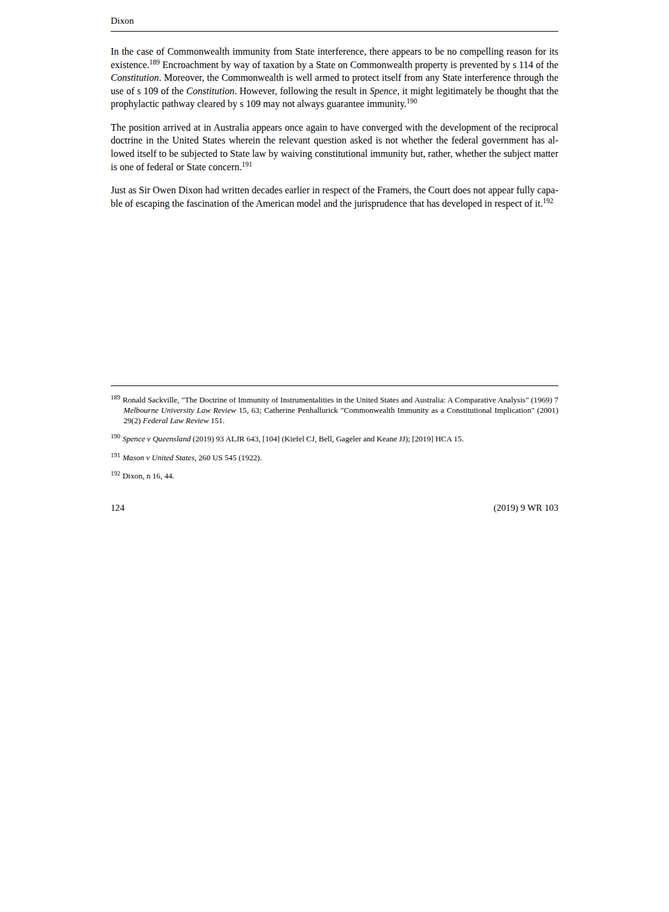Dixon
In the case of Commonwealth immunity from State interference, there appears to be no compelling reason for its existence.189 Encroachment by way of taxation by a State on Commonwealth property is prevented by s 114 of the Constitution. Moreover, the Commonwealth is well armed to protect itself from any State interference through the use of s 109 of the Constitution. However, following the result in Spence, it might legitimately be thought that the prophylactic pathway cleared by s 109 may not always guarantee immunity.190
The position arrived at in Australia appears once again to have converged with the development of the reciprocal doctrine in the United States wherein the relevant question asked is not whether the federal government has allowed itself to be subjected to State law by waiving constitutional immunity but, rather, whether the subject matter is one of federal or State concern.191
Just as Sir Owen Dixon had written decades earlier in respect of the Framers, the Court does not appear fully capable of escaping the fascination of the American model and the jurisprudence that has developed in respect of it.192
189 Ronald Sackville, "The Doctrine of Immunity of Instrumentalities in the United States and Australia: A Comparative Analysis" (1969) 7 Melbourne University Law Review 15, 63; Catherine Penhallurick "Commonwealth Immunity as a Constitutional Implication" (2001) 29(2) Federal Law Review 151.
190 Spence v Queensland (2019) 93 ALJR 643, [104] (Kiefel CJ, Bell, Gageler and Keane JJ); [2019] HCA 15.
191 Mason v United States, 260 US 545 (1922).
192 Dixon, n 16, 44.
124 (2019) 9 WR 103